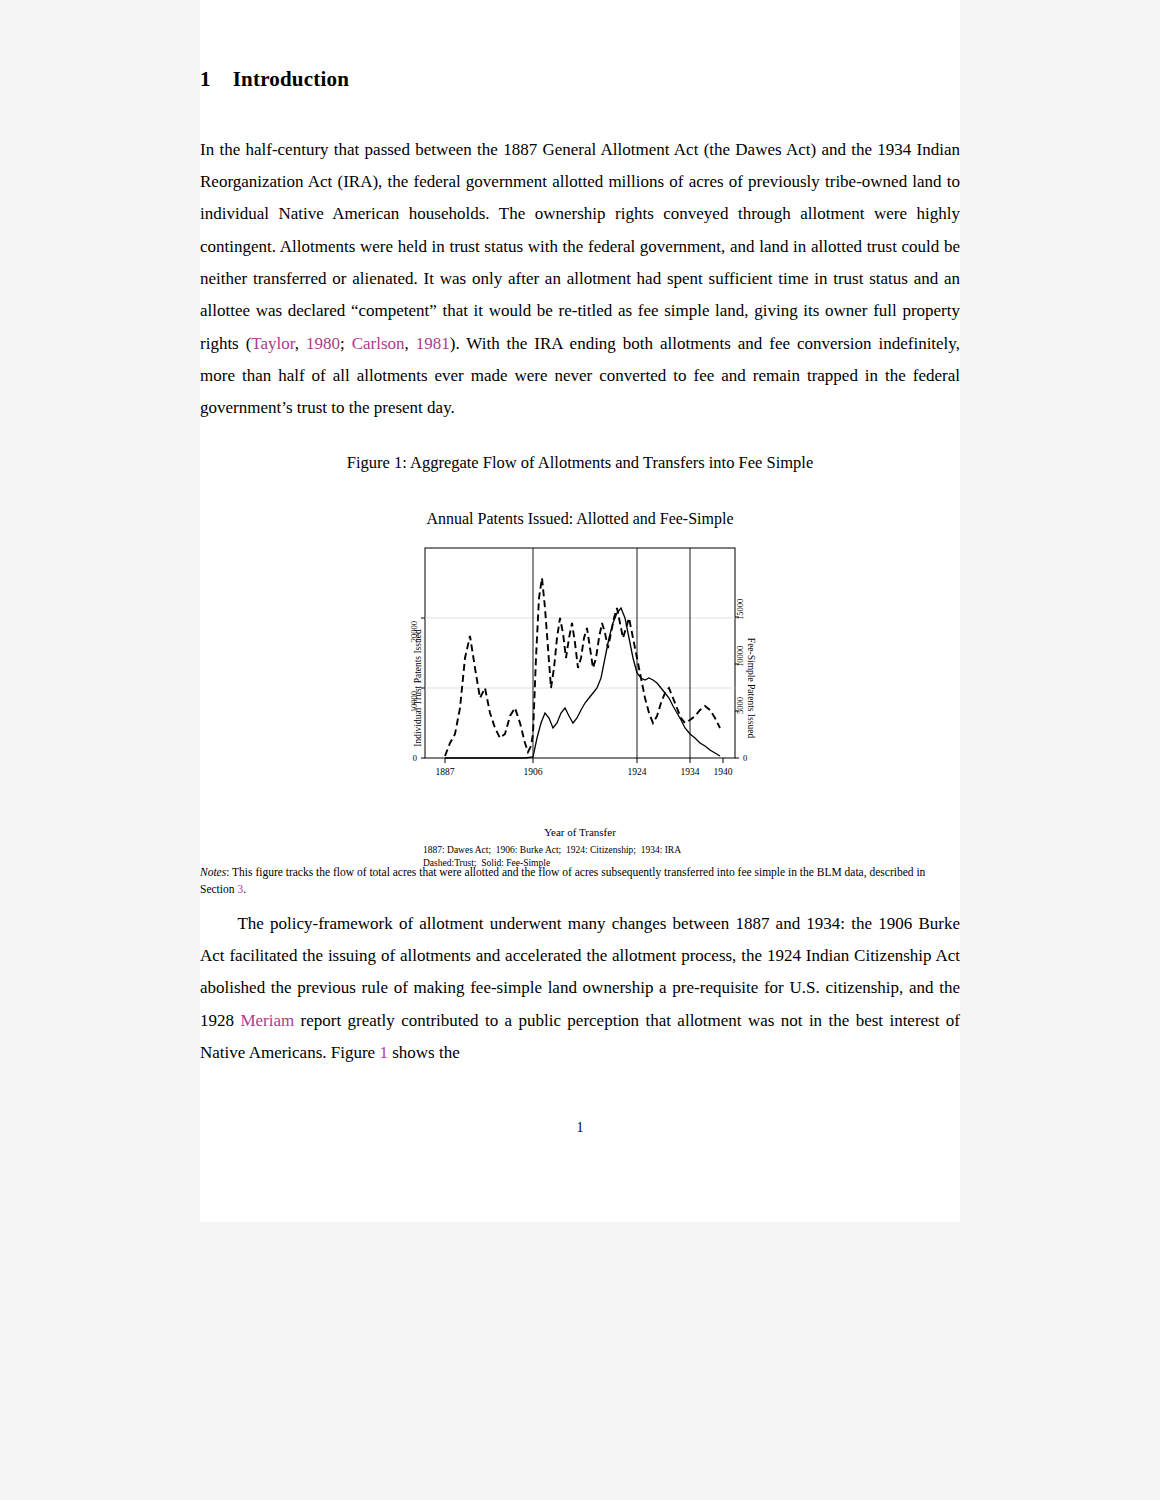1 Introduction
In the half-century that passed between the 1887 General Allotment Act (the Dawes Act) and the 1934 Indian Reorganization Act (IRA), the federal government allotted millions of acres of previously tribe-owned land to individual Native American households. The ownership rights conveyed through allotment were highly contingent. Allotments were held in trust status with the federal government, and land in allotted trust could be neither transferred or alienated. It was only after an allotment had spent sufficient time in trust status and an allottee was declared “competent” that it would be re-titled as fee simple land, giving its owner full property rights (Taylor, 1980; Carlson, 1981). With the IRA ending both allotments and fee conversion indefinitely, more than half of all allotments ever made were never converted to fee and remain trapped in the federal government’s trust to the present day.
Figure 1: Aggregate Flow of Allotments and Transfers into Fee Simple
Annual Patents Issued: Allotted and Fee-Simple
Individual Trust Patents Issued
Fee-Simple Patents Issued
0 10000 20000 0 5000 10000 15000 1887 1906 1924 1934 1940
Year of Transfer
1887: Dawes Act; 1906: Burke Act; 1924: Citizenship; 1934: IRA
Dashed:Trust; Solid: Fee-Simple
Notes: This figure tracks the flow of total acres that were allotted and the flow of acres subsequently transferred into fee simple in the BLM data, described in Section 3.
The policy-framework of allotment underwent many changes between 1887 and 1934: the 1906 Burke Act facilitated the issuing of allotments and accelerated the allotment process, the 1924 Indian Citizenship Act abolished the previous rule of making fee-simple land ownership a pre-requisite for U.S. citizenship, and the 1928 Meriam report greatly contributed to a public perception that allotment was not in the best interest of Native Americans. Figure 1 shows the
1